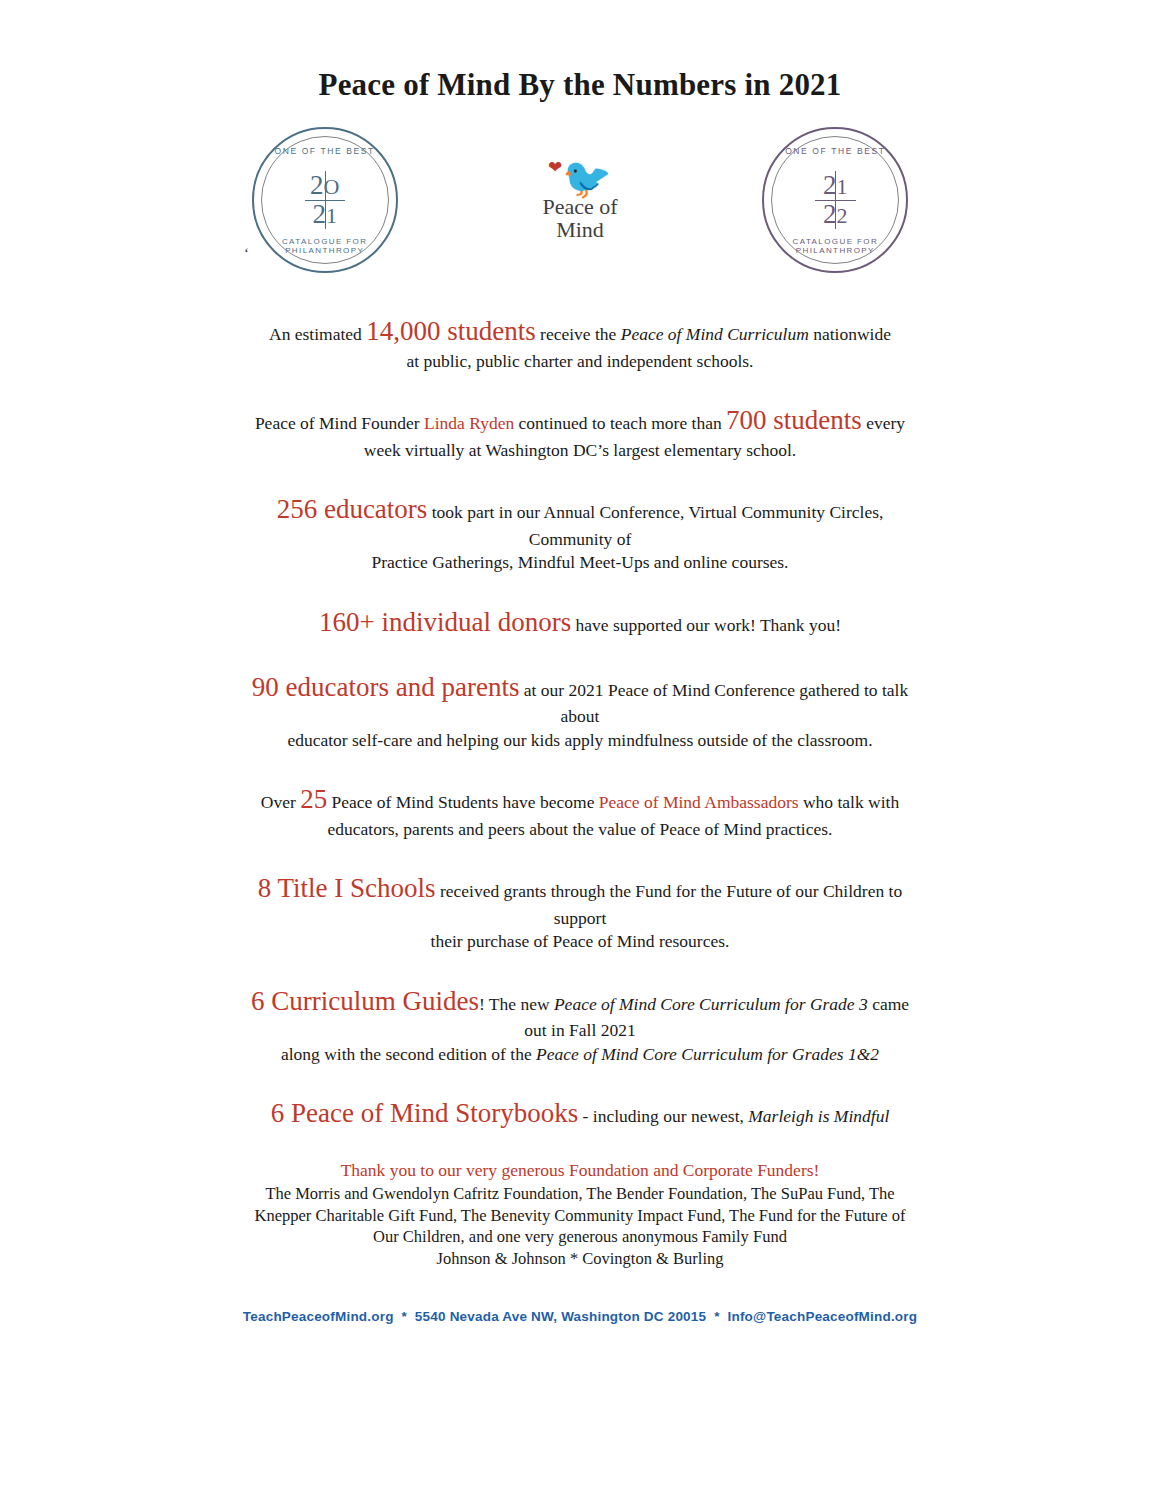Peace of Mind By the Numbers in 2021
‘
One of the Best
2O
21
Catalogue for Philanthropy
❤🐦
Peace of
Mind
One of the Best
21
22
Catalogue for Philanthropy
An estimated 14,000 students receive the Peace of Mind Curriculum nationwide
at public, public charter and independent schools.
Peace of Mind Founder Linda Ryden continued to teach more than 700 students every
week virtually at Washington DC’s largest elementary school.
256 educators took part in our Annual Conference, Virtual Community Circles, Community of
Practice Gatherings, Mindful Meet-Ups and online courses.
160+ individual donors have supported our work! Thank you!
90 educators and parents at our 2021 Peace of Mind Conference gathered to talk about
educator self-care and helping our kids apply mindfulness outside of the classroom.
Over 25 Peace of Mind Students have become Peace of Mind Ambassadors who talk with
educators, parents and peers about the value of Peace of Mind practices.
8 Title I Schools received grants through the Fund for the Future of our Children to support
their purchase of Peace of Mind resources.
6 Curriculum Guides! The new Peace of Mind Core Curriculum for Grade 3 came out in Fall 2021
along with the second edition of the Peace of Mind Core Curriculum for Grades 1&2
6 Peace of Mind Storybooks - including our newest, Marleigh is Mindful
Thank you to our very generous Foundation and Corporate Funders!
The Morris and Gwendolyn Cafritz Foundation, The Bender Foundation, The SuPau Fund, The
Knepper Charitable Gift Fund, The Benevity Community Impact Fund, The Fund for the Future of
Our Children, and one very generous anonymous Family Fund
Johnson & Johnson * Covington & Burling
TeachPeaceofMind.org * 5540 Nevada Ave NW, Washington DC 20015 * Info@TeachPeaceofMind.org